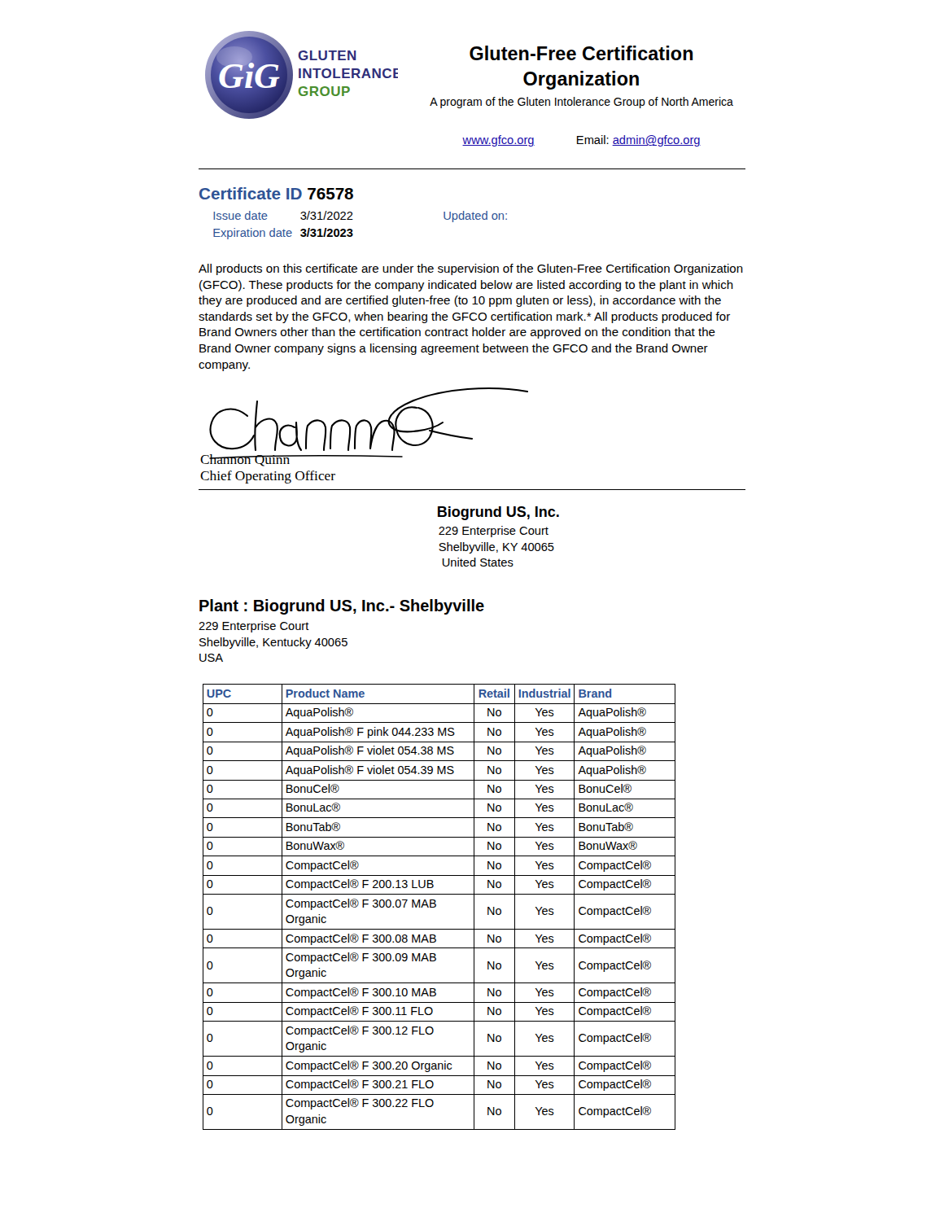GiG GLUTEN INTOLERANCE GROUP
Gluten-Free Certification Organization
A program of the Gluten Intolerance Group of North America
www.gfco.org Email: admin@gfco.org
Certificate ID 76578
| Issue date | 3/31/2022 | Updated on: |
| Expiration date | 3/31/2023 | |
All products on this certificate are under the supervision of the Gluten-Free Certification Organization (GFCO). These products for the company indicated below are listed according to the plant in which they are produced and are certified gluten-free (to 10 ppm gluten or less), in accordance with the standards set by the GFCO, when bearing the GFCO certification mark.* All products produced for Brand Owners other than the certification contract holder are approved on the condition that the Brand Owner company signs a licensing agreement between the GFCO and the Brand Owner company.
Channon Quinn
Chief Operating Officer
Biogrund US, Inc.
229 Enterprise Court
Shelbyville, KY 40065
United States
Plant : Biogrund US, Inc.- Shelbyville
229 Enterprise Court
Shelbyville, Kentucky 40065
USA
| UPC | Product Name | Retail | Industrial | Brand |
| --- | --- | --- | --- | --- |
| 0 | AquaPolish® | No | Yes | AquaPolish® |
| 0 | AquaPolish® F pink 044.233 MS | No | Yes | AquaPolish® |
| 0 | AquaPolish® F violet 054.38 MS | No | Yes | AquaPolish® |
| 0 | AquaPolish® F violet 054.39 MS | No | Yes | AquaPolish® |
| 0 | BonuCel® | No | Yes | BonuCel® |
| 0 | BonuLac® | No | Yes | BonuLac® |
| 0 | BonuTab® | No | Yes | BonuTab® |
| 0 | BonuWax® | No | Yes | BonuWax® |
| 0 | CompactCel® | No | Yes | CompactCel® |
| 0 | CompactCel® F 200.13 LUB | No | Yes | CompactCel® |
| 0 | CompactCel® F 300.07 MAB Organic | No | Yes | CompactCel® |
| 0 | CompactCel® F 300.08 MAB | No | Yes | CompactCel® |
| 0 | CompactCel® F 300.09 MAB Organic | No | Yes | CompactCel® |
| 0 | CompactCel® F 300.10 MAB | No | Yes | CompactCel® |
| 0 | CompactCel® F 300.11 FLO | No | Yes | CompactCel® |
| 0 | CompactCel® F 300.12 FLO Organic | No | Yes | CompactCel® |
| 0 | CompactCel® F 300.20 Organic | No | Yes | CompactCel® |
| 0 | CompactCel® F 300.21 FLO | No | Yes | CompactCel® |
| 0 | CompactCel® F 300.22 FLO Organic | No | Yes | CompactCel® |